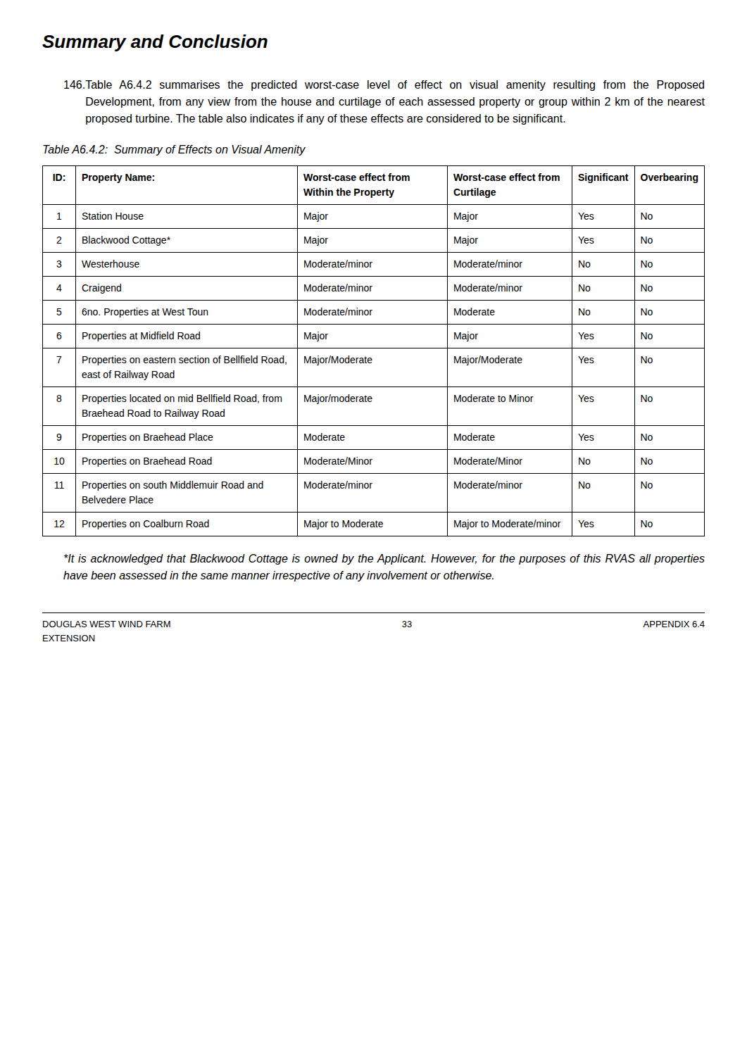Summary and Conclusion
146. Table A6.4.2 summarises the predicted worst-case level of effect on visual amenity resulting from the Proposed Development, from any view from the house and curtilage of each assessed property or group within 2 km of the nearest proposed turbine. The table also indicates if any of these effects are considered to be significant.
Table A6.4.2: Summary of Effects on Visual Amenity
| ID: | Property Name: | Worst-case effect from Within the Property | Worst-case effect from Curtilage | Significant | Overbearing |
| --- | --- | --- | --- | --- | --- |
| 1 | Station House | Major | Major | Yes | No |
| 2 | Blackwood Cottage* | Major | Major | Yes | No |
| 3 | Westerhouse | Moderate/minor | Moderate/minor | No | No |
| 4 | Craigend | Moderate/minor | Moderate/minor | No | No |
| 5 | 6no. Properties at West Toun | Moderate/minor | Moderate | No | No |
| 6 | Properties at Midfield Road | Major | Major | Yes | No |
| 7 | Properties on eastern section of Bellfield Road, east of Railway Road | Major/Moderate | Major/Moderate | Yes | No |
| 8 | Properties located on mid Bellfield Road, from Braehead Road to Railway Road | Major/moderate | Moderate to Minor | Yes | No |
| 9 | Properties on Braehead Place | Moderate | Moderate | Yes | No |
| 10 | Properties on Braehead Road | Moderate/Minor | Moderate/Minor | No | No |
| 11 | Properties on south Middlemuir Road and Belvedere Place | Moderate/minor | Moderate/minor | No | No |
| 12 | Properties on Coalburn Road | Major to Moderate | Major to Moderate/minor | Yes | No |
*It is acknowledged that Blackwood Cottage is owned by the Applicant. However, for the purposes of this RVAS all properties have been assessed in the same manner irrespective of any involvement or otherwise.
DOUGLAS WEST WIND FARM
EXTENSION
33
APPENDIX 6.4